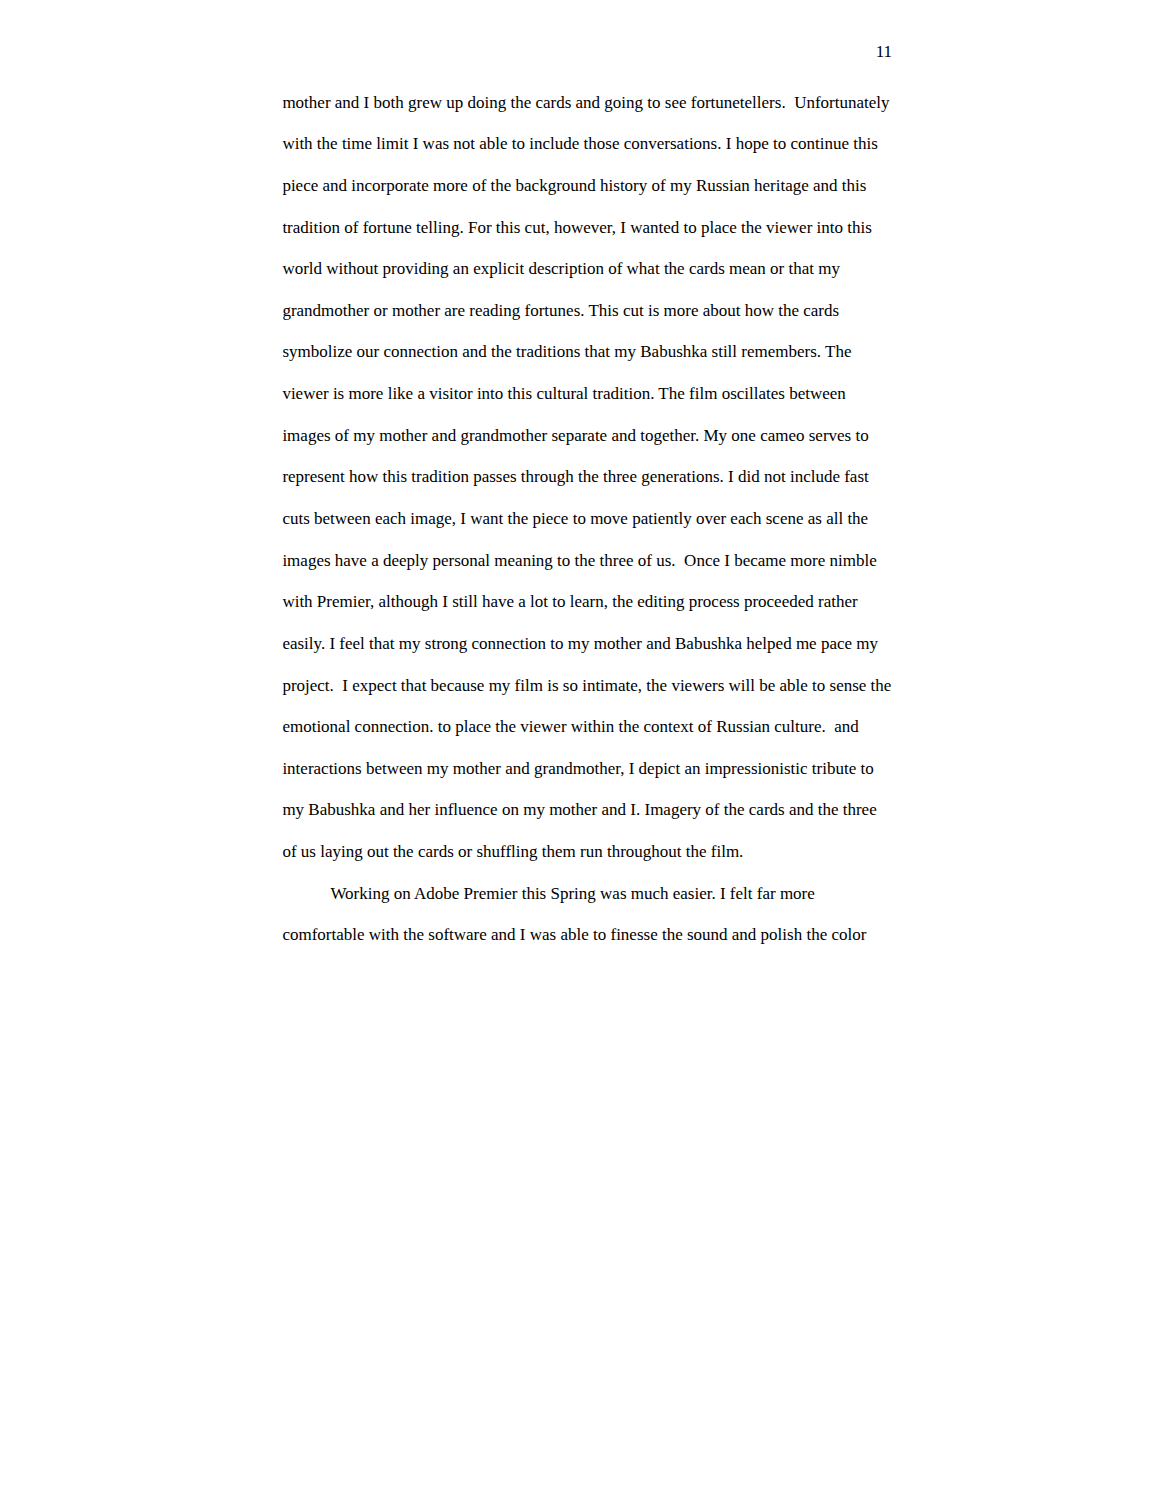11
mother and I both grew up doing the cards and going to see fortunetellers. Unfortunately with the time limit I was not able to include those conversations. I hope to continue this piece and incorporate more of the background history of my Russian heritage and this tradition of fortune telling. For this cut, however, I wanted to place the viewer into this world without providing an explicit description of what the cards mean or that my grandmother or mother are reading fortunes. This cut is more about how the cards symbolize our connection and the traditions that my Babushka still remembers. The viewer is more like a visitor into this cultural tradition. The film oscillates between images of my mother and grandmother separate and together. My one cameo serves to represent how this tradition passes through the three generations. I did not include fast cuts between each image, I want the piece to move patiently over each scene as all the images have a deeply personal meaning to the three of us. Once I became more nimble with Premier, although I still have a lot to learn, the editing process proceeded rather easily. I feel that my strong connection to my mother and Babushka helped me pace my project. I expect that because my film is so intimate, the viewers will be able to sense the emotional connection. to place the viewer within the context of Russian culture. and interactions between my mother and grandmother, I depict an impressionistic tribute to my Babushka and her influence on my mother and I. Imagery of the cards and the three of us laying out the cards or shuffling them run throughout the film.
Working on Adobe Premier this Spring was much easier. I felt far more comfortable with the software and I was able to finesse the sound and polish the color